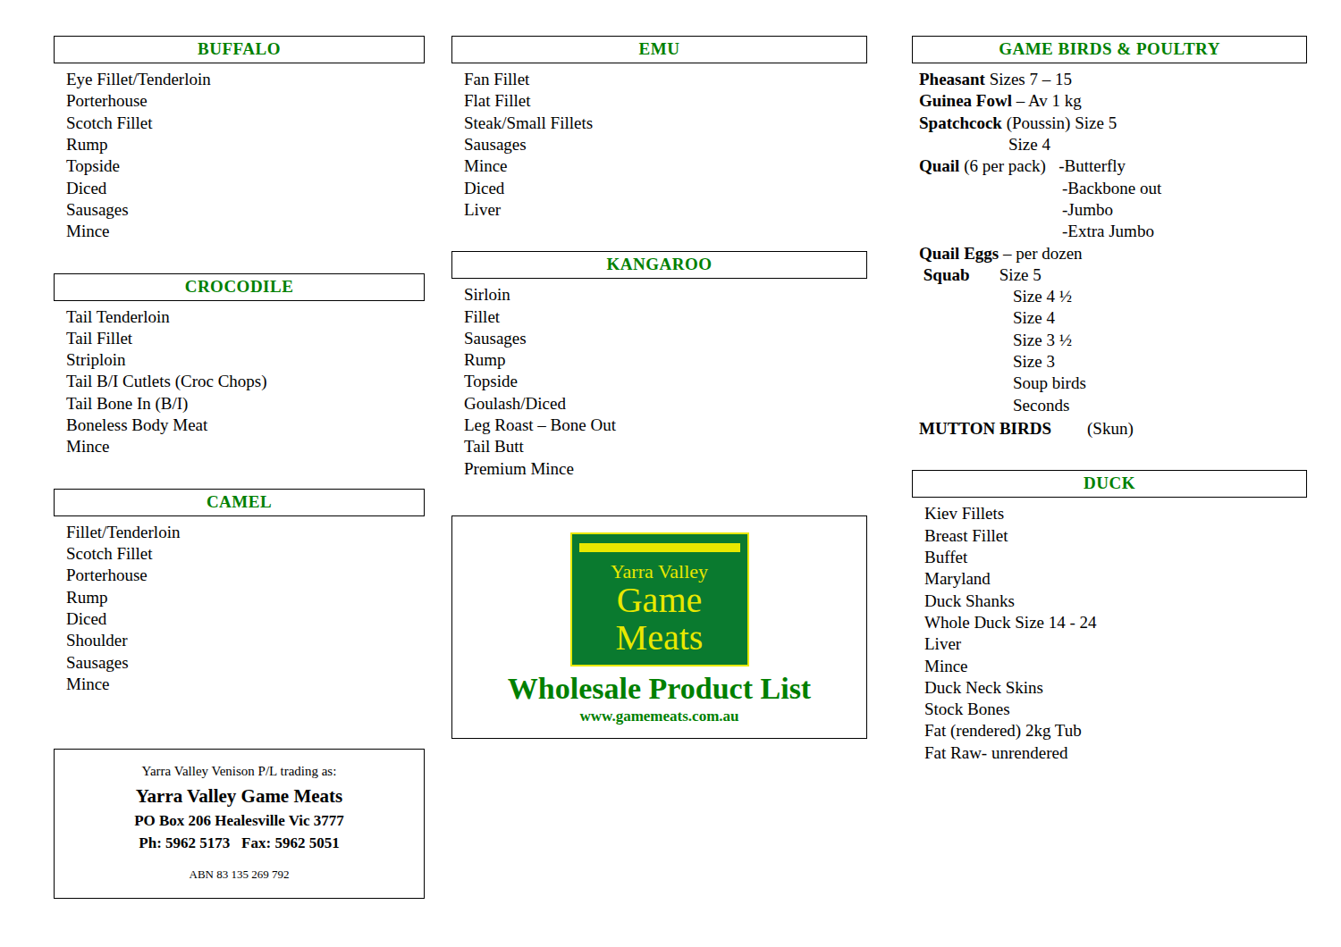BUFFALO
Eye Fillet/Tenderloin
Porterhouse
Scotch Fillet
Rump
Topside
Diced
Sausages
Mince
CROCODILE
Tail Tenderloin
Tail Fillet
Striploin
Tail B/I Cutlets (Croc Chops)
Tail Bone In (B/I)
Boneless Body Meat
Mince
CAMEL
Fillet/Tenderloin
Scotch Fillet
Porterhouse
Rump
Diced
Shoulder
Sausages
Mince
Yarra Valley Venison P/L trading as:
Yarra Valley Game Meats
PO Box 206 Healesville Vic 3777
Ph: 5962 5173 Fax: 5962 5051
ABN 83 135 269 792
EMU
Fan Fillet
Flat Fillet
Steak/Small Fillets
Sausages
Mince
Diced
Liver
KANGAROO
Sirloin
Fillet
Sausages
Rump
Topside
Goulash/Diced
Leg Roast – Bone Out
Tail Butt
Premium Mince
Yarra Valley Game Meats
Wholesale Product List
www.gamemeats.com.au
GAME BIRDS & POULTRY
Pheasant Sizes 7 – 15 Guinea Fowl – Av 1 kg Spatchcock (Poussin) Size 5 Size 4 Quail (6 per pack) -Butterfly -Backbone out -Jumbo -Extra Jumbo Quail Eggs – per dozen Squab Size 5 Size 4 ½ Size 4 Size 3 ½ Size 3 Soup birds Seconds MUTTON BIRDS(Skun)
DUCK
Kiev Fillets
Breast Fillet
Buffet
Maryland
Duck Shanks
Whole Duck Size 14 - 24
Liver
Mince
Duck Neck Skins
Stock Bones
Fat (rendered) 2kg Tub
Fat Raw- unrendered